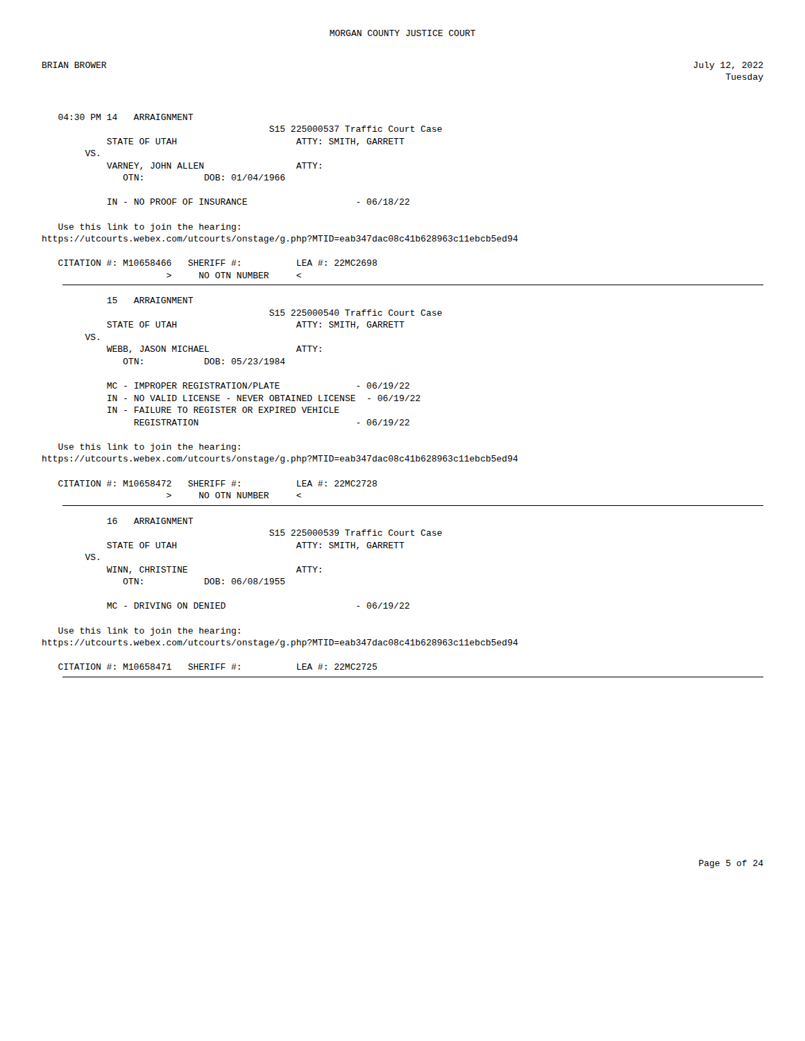MORGAN COUNTY JUSTICE COURT
BRIAN BROWER
July 12, 2022
Tuesday
   04:30 PM 14   ARRAIGNMENT
                                          S15 225000537 Traffic Court Case
            STATE OF UTAH                      ATTY: SMITH, GARRETT
        VS.
            VARNEY, JOHN ALLEN                 ATTY:
               OTN:           DOB: 01/04/1966

            IN - NO PROOF OF INSURANCE                    - 06/18/22

   Use this link to join the hearing:
https://utcourts.webex.com/utcourts/onstage/g.php?MTID=eab347dac08c41b628963c11ebcb5ed94

   CITATION #: M10658466   SHERIFF #:          LEA #: 22MC2698
                       >     NO OTN NUMBER     <
            15   ARRAIGNMENT
                                          S15 225000540 Traffic Court Case
            STATE OF UTAH                      ATTY: SMITH, GARRETT
        VS.
            WEBB, JASON MICHAEL                ATTY:
               OTN:           DOB: 05/23/1984

            MC - IMPROPER REGISTRATION/PLATE              - 06/19/22
            IN - NO VALID LICENSE - NEVER OBTAINED LICENSE  - 06/19/22
            IN - FAILURE TO REGISTER OR EXPIRED VEHICLE
                 REGISTRATION                             - 06/19/22

   Use this link to join the hearing:
https://utcourts.webex.com/utcourts/onstage/g.php?MTID=eab347dac08c41b628963c11ebcb5ed94

   CITATION #: M10658472   SHERIFF #:          LEA #: 22MC2728
                       >     NO OTN NUMBER     <
            16   ARRAIGNMENT
                                          S15 225000539 Traffic Court Case
            STATE OF UTAH                      ATTY: SMITH, GARRETT
        VS.
            WINN, CHRISTINE                    ATTY:
               OTN:           DOB: 06/08/1955

            MC - DRIVING ON DENIED                        - 06/19/22

   Use this link to join the hearing:
https://utcourts.webex.com/utcourts/onstage/g.php?MTID=eab347dac08c41b628963c11ebcb5ed94

   CITATION #: M10658471   SHERIFF #:          LEA #: 22MC2725
Page 5 of 24